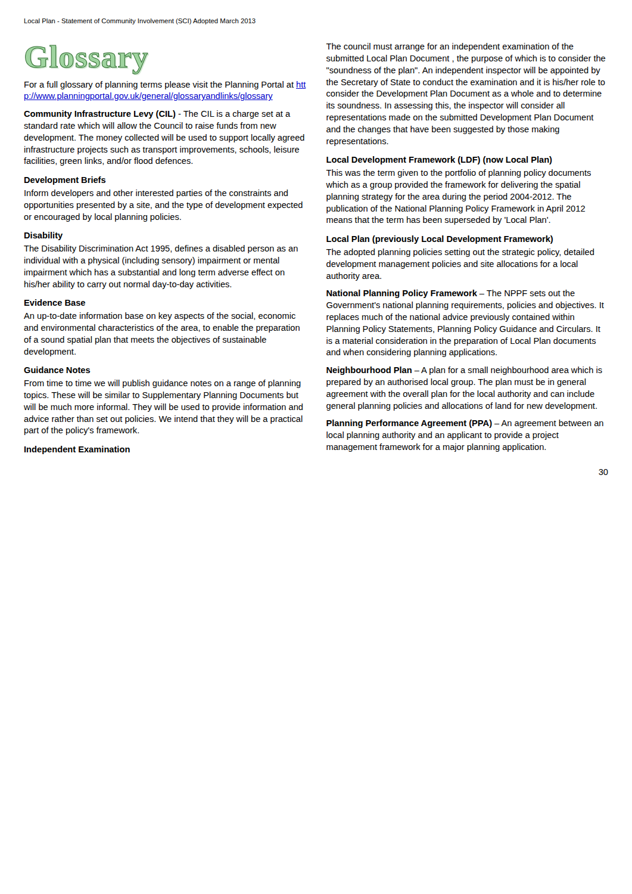Local Plan - Statement of Community Involvement (SCI) Adopted March 2013
Glossary
For a full glossary of planning terms please visit the Planning Portal at http://www.planningportal.gov.uk/general/glossaryandlinks/glossary
Community Infrastructure Levy (CIL) - The CIL is a charge set at a standard rate which will allow the Council to raise funds from new development. The money collected will be used to support locally agreed infrastructure projects such as transport improvements, schools, leisure facilities, green links, and/or flood defences.
Development Briefs
Inform developers and other interested parties of the constraints and opportunities presented by a site, and the type of development expected or encouraged by local planning policies.
Disability
The Disability Discrimination Act 1995, defines a disabled person as an individual with a physical (including sensory) impairment or mental impairment which has a substantial and long term adverse effect on his/her ability to carry out normal day-to-day activities.
Evidence Base
An up-to-date information base on key aspects of the social, economic and environmental characteristics of the area, to enable the preparation of a sound spatial plan that meets the objectives of sustainable development.
Guidance Notes
From time to time we will publish guidance notes on a range of planning topics. These will be similar to Supplementary Planning Documents but will be much more informal. They will be used to provide information and advice rather than set out policies. We intend that they will be a practical part of the policy's framework.
Independent Examination
The council must arrange for an independent examination of the submitted Local Plan Document , the purpose of which is to consider the "soundness of the plan". An independent inspector will be appointed by the Secretary of State to conduct the examination and it is his/her role to consider the Development Plan Document as a whole and to determine its soundness. In assessing this, the inspector will consider all representations made on the submitted Development Plan Document and the changes that have been suggested by those making representations.
Local Development Framework (LDF) (now Local Plan)
This was the term given to the portfolio of planning policy documents which as a group provided the framework for delivering the spatial planning strategy for the area during the period 2004-2012. The publication of the National Planning Policy Framework in April 2012 means that the term has been superseded by 'Local Plan'.
Local Plan (previously Local Development Framework)
The adopted planning policies setting out the strategic policy, detailed development management policies and site allocations for a local authority area.
National Planning Policy Framework – The NPPF sets out the Government's national planning requirements, policies and objectives. It replaces much of the national advice previously contained within Planning Policy Statements, Planning Policy Guidance and Circulars. It is a material consideration in the preparation of Local Plan documents and when considering planning applications.
Neighbourhood Plan – A plan for a small neighbourhood area which is prepared by an authorised local group. The plan must be in general agreement with the overall plan for the local authority and can include general planning policies and allocations of land for new development.
Planning Performance Agreement (PPA) – An agreement between an local planning authority and an applicant to provide a project management framework for a major planning application.
30